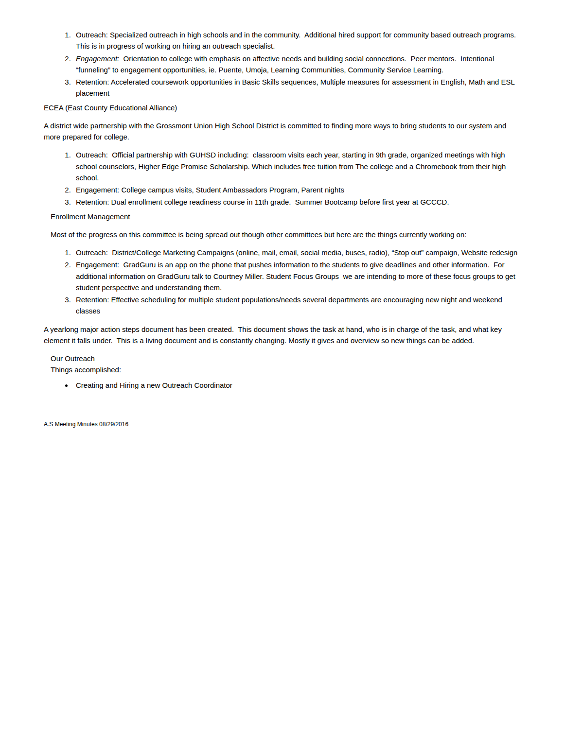Outreach: Specialized outreach in high schools and in the community. Additional hired support for community based outreach programs. This is in progress of working on hiring an outreach specialist.
Engagement: Orientation to college with emphasis on affective needs and building social connections. Peer mentors. Intentional “funneling” to engagement opportunities, ie. Puente, Umoja, Learning Communities, Community Service Learning.
Retention: Accelerated coursework opportunities in Basic Skills sequences, Multiple measures for assessment in English, Math and ESL placement
ECEA (East County Educational Alliance)
A district wide partnership with the Grossmont Union High School District is committed to finding more ways to bring students to our system and more prepared for college.
Outreach: Official partnership with GUHSD including: classroom visits each year, starting in 9th grade, organized meetings with high school counselors, Higher Edge Promise Scholarship. Which includes free tuition from The college and a Chromebook from their high school.
Engagement: College campus visits, Student Ambassadors Program, Parent nights
Retention: Dual enrollment college readiness course in 11th grade. Summer Bootcamp before first year at GCCCD.
Enrollment Management
Most of the progress on this committee is being spread out though other committees but here are the things currently working on:
Outreach: District/College Marketing Campaigns (online, mail, email, social media, buses, radio), “Stop out” campaign, Website redesign
Engagement: GradGuru is an app on the phone that pushes information to the students to give deadlines and other information. For additional information on GradGuru talk to Courtney Miller. Student Focus Groups we are intending to more of these focus groups to get student perspective and understanding them.
Retention: Effective scheduling for multiple student populations/needs several departments are encouraging new night and weekend classes
A yearlong major action steps document has been created. This document shows the task at hand, who is in charge of the task, and what key element it falls under. This is a living document and is constantly changing. Mostly it gives and overview so new things can be added.
Our Outreach
Things accomplished:
Creating and Hiring a new Outreach Coordinator
A.S Meeting Minutes 08/29/2016